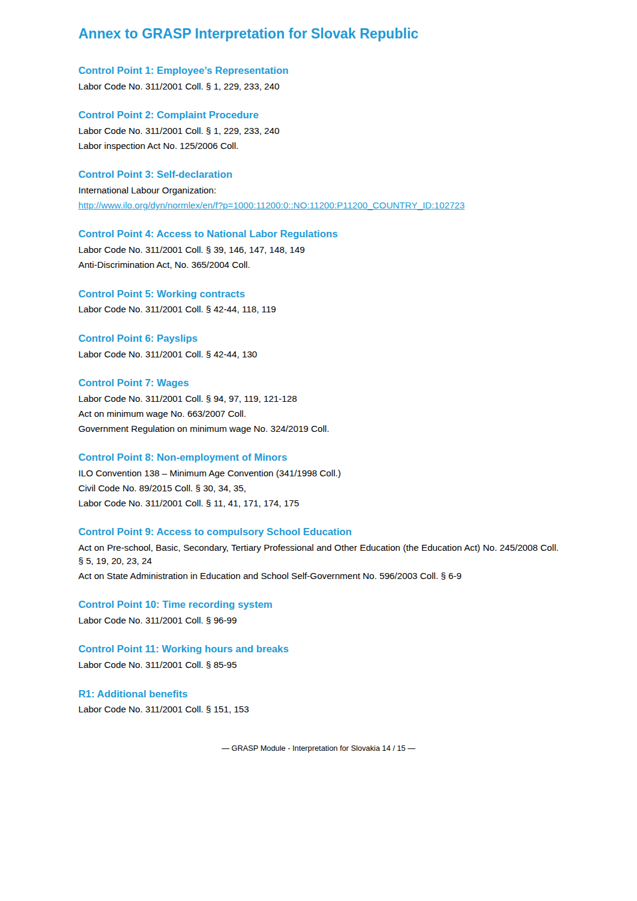Annex to GRASP Interpretation for Slovak Republic
Control Point 1: Employee’s Representation
Labor Code No. 311/2001 Coll. § 1, 229, 233, 240
Control Point 2: Complaint Procedure
Labor Code No. 311/2001 Coll. § 1, 229, 233, 240
Labor inspection Act No. 125/2006 Coll.
Control Point 3: Self-declaration
International Labour Organization:
http://www.ilo.org/dyn/normlex/en/f?p=1000:11200:0::NO:11200:P11200_COUNTRY_ID:102723
Control Point 4: Access to National Labor Regulations
Labor Code No. 311/2001 Coll. § 39, 146, 147, 148, 149
Anti-Discrimination Act, No. 365/2004 Coll.
Control Point 5: Working contracts
Labor Code No. 311/2001 Coll. § 42-44, 118, 119
Control Point 6: Payslips
Labor Code No. 311/2001 Coll. § 42-44, 130
Control Point 7: Wages
Labor Code No. 311/2001 Coll. § 94, 97, 119, 121-128
Act on minimum wage No. 663/2007 Coll.
Government Regulation on minimum wage No. 324/2019 Coll.
Control Point 8: Non-employment of Minors
ILO Convention 138 – Minimum Age Convention (341/1998 Coll.)
Civil Code No. 89/2015 Coll. § 30, 34, 35,
Labor Code No. 311/2001 Coll. § 11, 41, 171, 174, 175
Control Point 9: Access to compulsory School Education
Act on Pre-school, Basic, Secondary, Tertiary Professional and Other Education (the Education Act) No. 245/2008 Coll. § 5, 19, 20, 23, 24
Act on State Administration in Education and School Self-Government No. 596/2003 Coll. § 6-9
Control Point 10: Time recording system
Labor Code No. 311/2001 Coll. § 96-99
Control Point 11: Working hours and breaks
Labor Code No. 311/2001 Coll. § 85-95
R1: Additional benefits
Labor Code No. 311/2001 Coll. § 151, 153
— GRASP Module - Interpretation for Slovakia 14 / 15 —